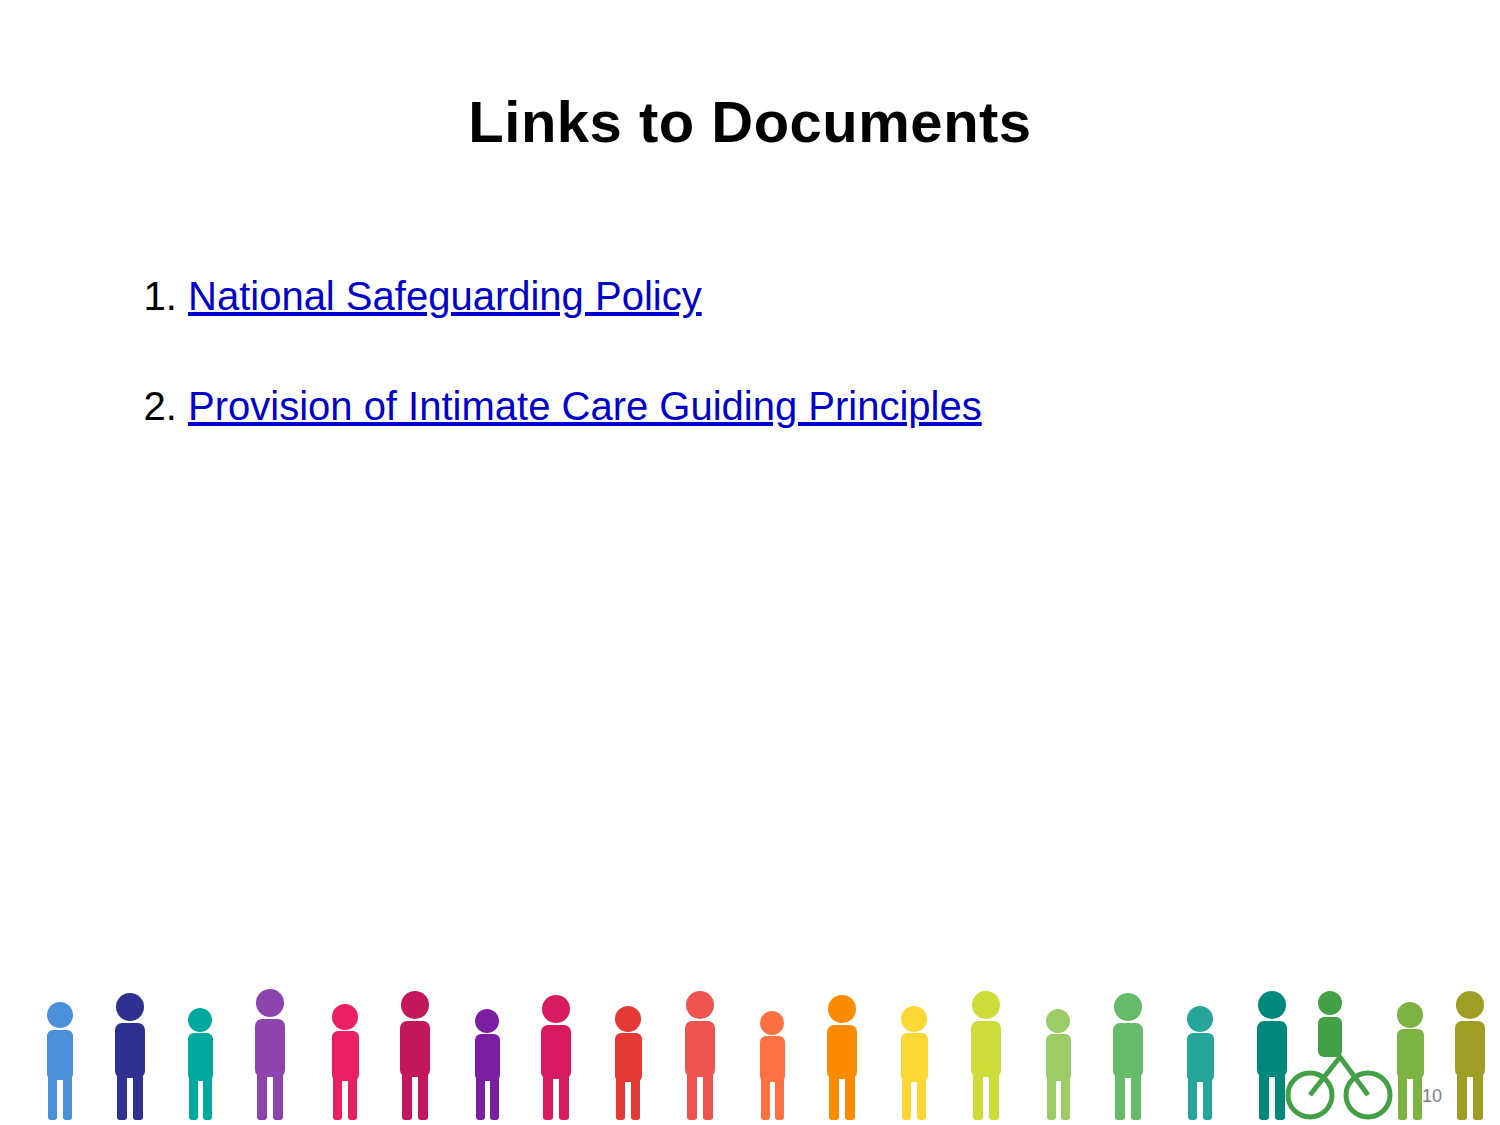Links to Documents
National Safeguarding Policy
Provision of Intimate Care Guiding Principles
10